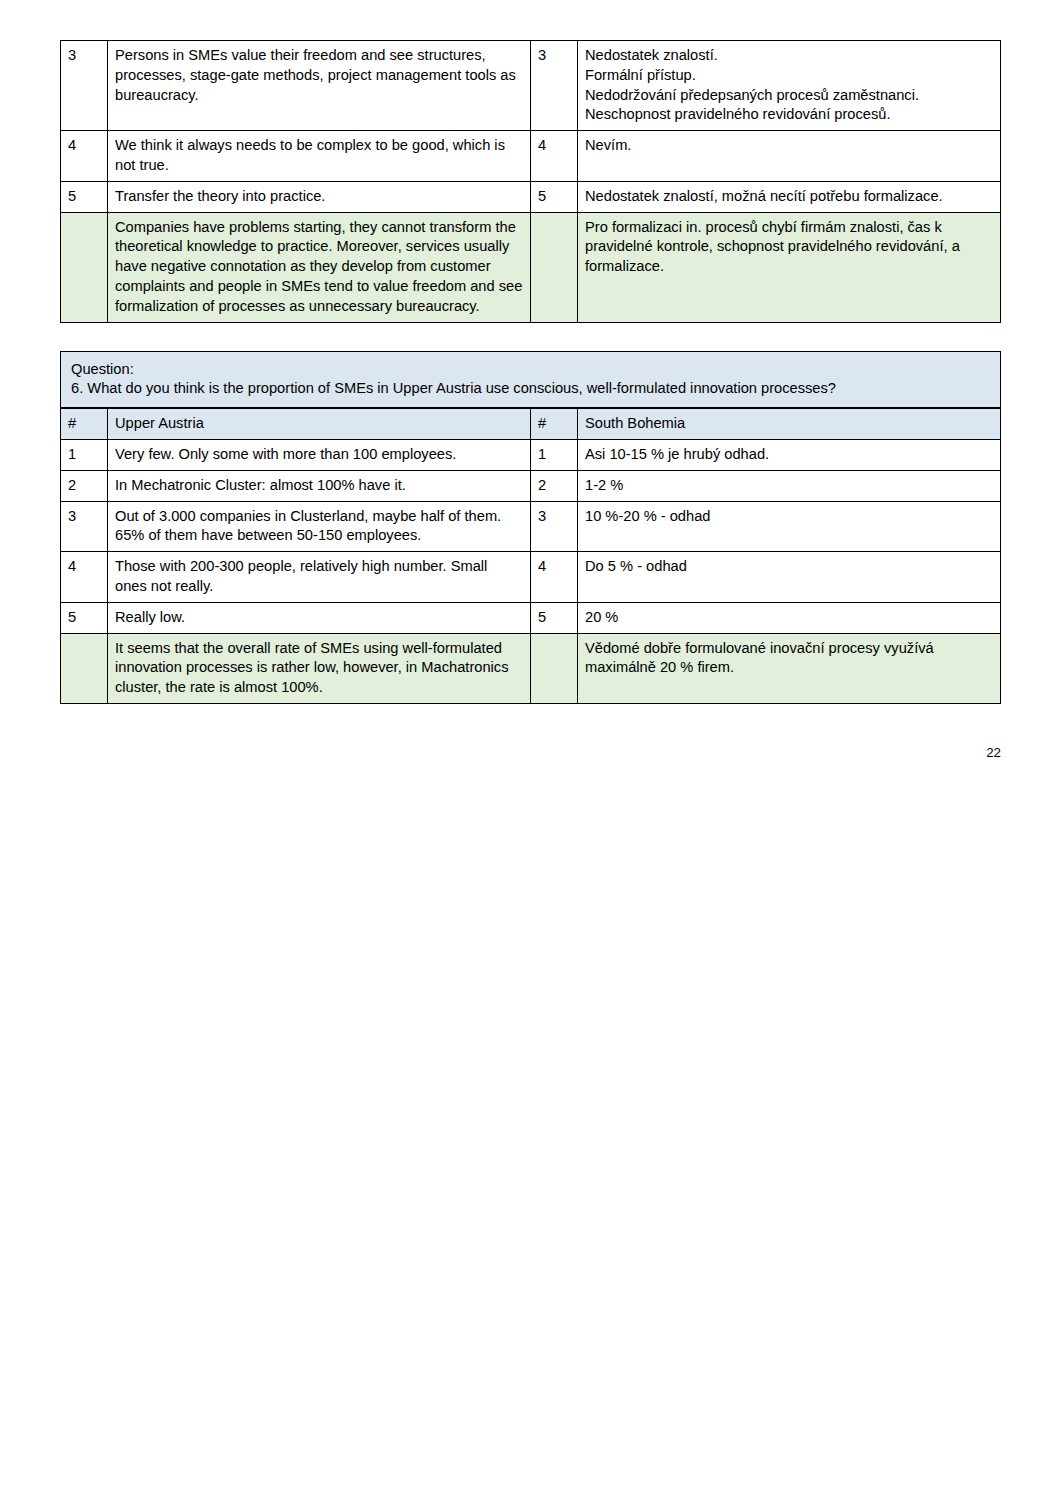| 3 | Persons in SMEs value their freedom and see structures, processes, stage-gate methods, project management tools as bureaucracy. | 3 | Nedostatek znalostí. Formální přístup. Nedodržování předepsaných procesů zaměstnanci. Neschopnost pravidelného revidování procesů. |
| 4 | We think it always needs to be complex to be good, which is not true. | 4 | Nevím. |
| 5 | Transfer the theory into practice. | 5 | Nedostatek znalostí, možná necítí potřebu formalizace. |
| | Companies have problems starting, they cannot transform the theoretical knowledge to practice. Moreover, services usually have negative connotation as they develop from customer complaints and people in SMEs tend to value freedom and see formalization of processes as unnecessary bureaucracy. | | Pro formalizaci in. procesů chybí firmám znalosti, čas k pravidelné kontrole, schopnost pravidelného revidování, a formalizace. |
Question:
6. What do you think is the proportion of SMEs in Upper Austria use conscious, well-formulated innovation processes?
| # | Upper Austria | # | South Bohemia |
| 1 | Very few. Only some with more than 100 employees. | 1 | Asi 10-15 % je hrubý odhad. |
| 2 | In Mechatronic Cluster: almost 100% have it. | 2 | 1-2 % |
| 3 | Out of 3.000 companies in Clusterland, maybe half of them. 65% of them have between 50-150 employees. | 3 | 10 %-20 % - odhad |
| 4 | Those with 200-300 people, relatively high number. Small ones not really. | 4 | Do 5 % - odhad |
| 5 | Really low. | 5 | 20 % |
| | It seems that the overall rate of SMEs using well-formulated innovation processes is rather low, however, in Machatronics cluster, the rate is almost 100%. | | Vědomé dobře formulované inovační procesy využívá maximálně 20 % firem. |
22